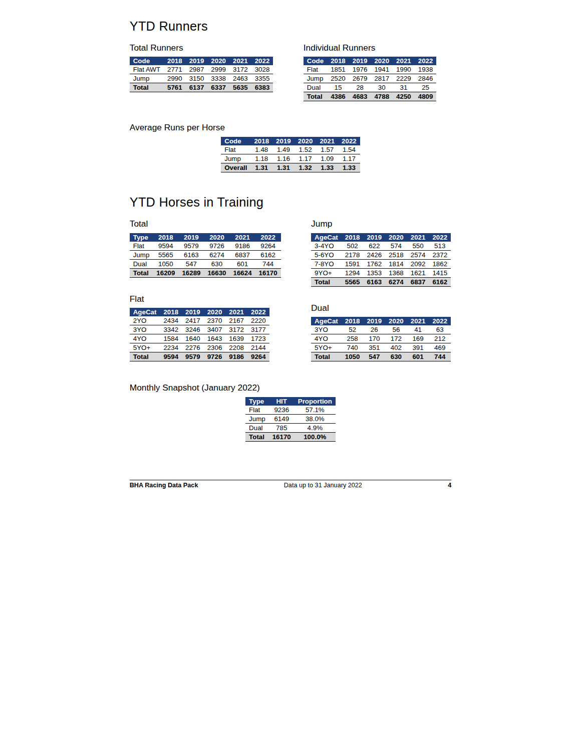YTD Runners
Total Runners
| Code | 2018 | 2019 | 2020 | 2021 | 2022 |
| --- | --- | --- | --- | --- | --- |
| Flat AWT | 2771 | 2987 | 2999 | 3172 | 3028 |
| Jump | 2990 | 3150 | 3338 | 2463 | 3355 |
| Total | 5761 | 6137 | 6337 | 5635 | 6383 |
Individual Runners
| Code | 2018 | 2019 | 2020 | 2021 | 2022 |
| --- | --- | --- | --- | --- | --- |
| Flat | 1851 | 1976 | 1941 | 1990 | 1938 |
| Jump | 2520 | 2679 | 2817 | 2229 | 2846 |
| Dual | 15 | 28 | 30 | 31 | 25 |
| Total | 4386 | 4683 | 4788 | 4250 | 4809 |
Average Runs per Horse
| Code | 2018 | 2019 | 2020 | 2021 | 2022 |
| --- | --- | --- | --- | --- | --- |
| Flat | 1.48 | 1.49 | 1.52 | 1.57 | 1.54 |
| Jump | 1.18 | 1.16 | 1.17 | 1.09 | 1.17 |
| Overall | 1.31 | 1.31 | 1.32 | 1.33 | 1.33 |
YTD Horses in Training
Total
| Type | 2018 | 2019 | 2020 | 2021 | 2022 |
| --- | --- | --- | --- | --- | --- |
| Flat | 9594 | 9579 | 9726 | 9186 | 9264 |
| Jump | 5565 | 6163 | 6274 | 6837 | 6162 |
| Dual | 1050 | 547 | 630 | 601 | 744 |
| Total | 16209 | 16289 | 16630 | 16624 | 16170 |
Flat
| AgeCat | 2018 | 2019 | 2020 | 2021 | 2022 |
| --- | --- | --- | --- | --- | --- |
| 2YO | 2434 | 2417 | 2370 | 2167 | 2220 |
| 3YO | 3342 | 3246 | 3407 | 3172 | 3177 |
| 4YO | 1584 | 1640 | 1643 | 1639 | 1723 |
| 5YO+ | 2234 | 2276 | 2306 | 2208 | 2144 |
| Total | 9594 | 9579 | 9726 | 9186 | 9264 |
Jump
| AgeCat | 2018 | 2019 | 2020 | 2021 | 2022 |
| --- | --- | --- | --- | --- | --- |
| 3-4YO | 502 | 622 | 574 | 550 | 513 |
| 5-6YO | 2178 | 2426 | 2518 | 2574 | 2372 |
| 7-8YO | 1591 | 1762 | 1814 | 2092 | 1862 |
| 9YO+ | 1294 | 1353 | 1368 | 1621 | 1415 |
| Total | 5565 | 6163 | 6274 | 6837 | 6162 |
Dual
| AgeCat | 2018 | 2019 | 2020 | 2021 | 2022 |
| --- | --- | --- | --- | --- | --- |
| 3YO | 52 | 26 | 56 | 41 | 63 |
| 4YO | 258 | 170 | 172 | 169 | 212 |
| 5YO+ | 740 | 351 | 402 | 391 | 469 |
| Total | 1050 | 547 | 630 | 601 | 744 |
Monthly Snapshot (January 2022)
| Type | HIT | Proportion |
| --- | --- | --- |
| Flat | 9236 | 57.1% |
| Jump | 6149 | 38.0% |
| Dual | 785 | 4.9% |
| Total | 16170 | 100.0% |
BHA Racing Data Pack Data up to 31 January 2022 4